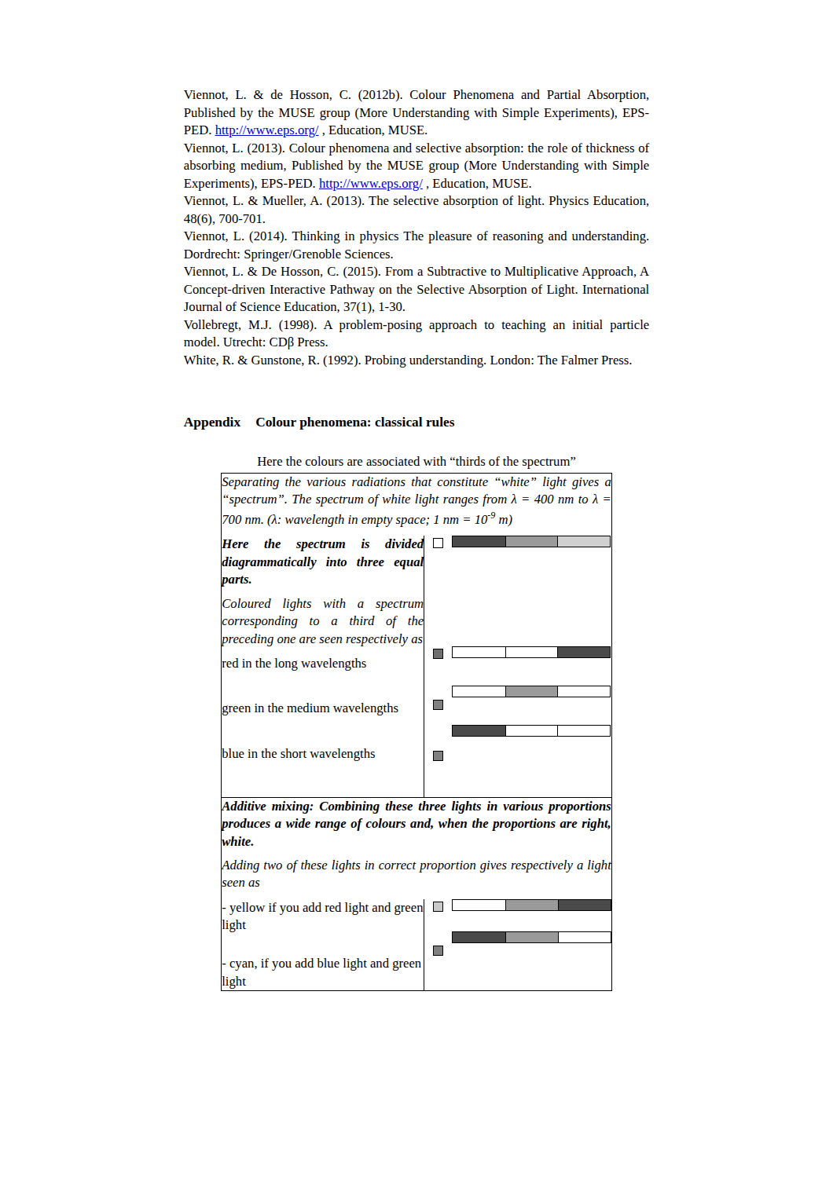Viennot, L. & de Hosson, C. (2012b). Colour Phenomena and Partial Absorption, Published by the MUSE group (More Understanding with Simple Experiments), EPS-PED. http://www.eps.org/ , Education, MUSE.
Viennot, L. (2013). Colour phenomena and selective absorption: the role of thickness of absorbing medium, Published by the MUSE group (More Understanding with Simple Experiments), EPS-PED. http://www.eps.org/ , Education, MUSE.
Viennot, L. & Mueller, A. (2013). The selective absorption of light. Physics Education, 48(6), 700-701.
Viennot, L. (2014). Thinking in physics The pleasure of reasoning and understanding. Dordrecht: Springer/Grenoble Sciences.
Viennot, L. & De Hosson, C. (2015). From a Subtractive to Multiplicative Approach, A Concept-driven Interactive Pathway on the Selective Absorption of Light. International Journal of Science Education, 37(1), 1-30.
Vollebregt, M.J. (1998). A problem-posing approach to teaching an initial particle model. Utrecht: CDβ Press.
White, R. & Gunstone, R. (1992). Probing understanding. London: The Falmer Press.
Appendix Colour phenomena: classical rules
Here the colours are associated with “thirds of the spectrum”
| Separating the various radiations that constitute “white” light gives a “spectrum”. The spectrum of white light ranges from λ = 400 nm to λ = 700 nm. (λ: wavelength in empty space; 1 nm = 10 -9 m) / Here the spectrum is divided diagrammatically into three equal parts. / / / / Coloured lights with a spectrum corresponding to a third of the preceding one are seen respectively as red in the long wavelengths green in the medium wavelengths blue in the short wavelengths / / / |
| Additive mixing: Combining these three lights in various proportions produces a wide range of colours and, when the proportions are right, white. Adding two of these lights in correct proportion gives respectively a light seen as / - yellow if you add red light and green light - cyan, if you add blue light and green light / / / |